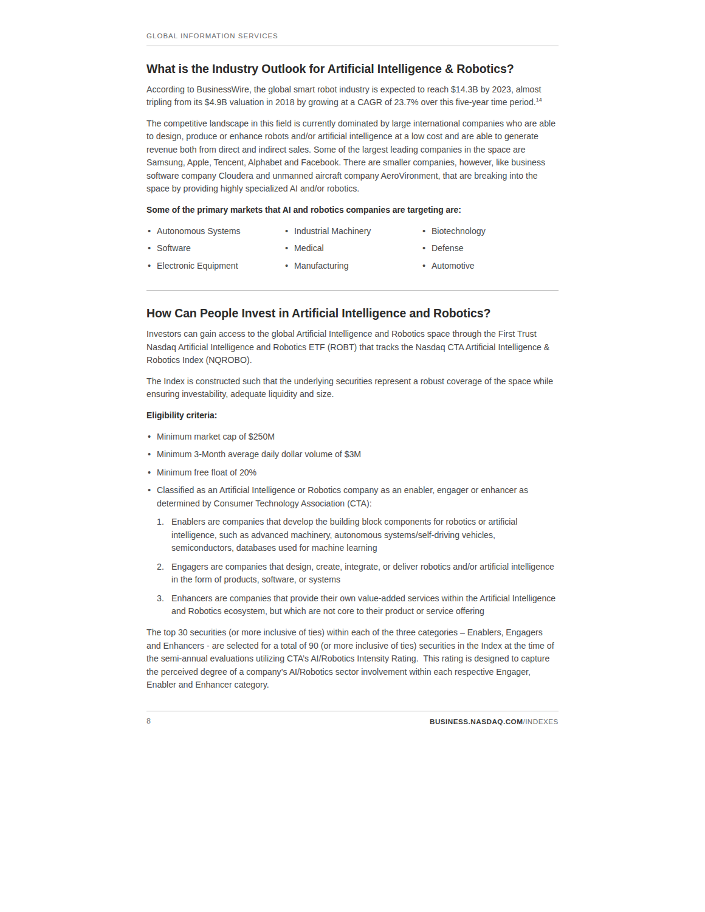Global Information Services
What is the Industry Outlook for Artificial Intelligence & Robotics?
According to BusinessWire, the global smart robot industry is expected to reach $14.3B by 2023, almost tripling from its $4.9B valuation in 2018 by growing at a CAGR of 23.7% over this five-year time period.14
The competitive landscape in this field is currently dominated by large international companies who are able to design, produce or enhance robots and/or artificial intelligence at a low cost and are able to generate revenue both from direct and indirect sales. Some of the largest leading companies in the space are Samsung, Apple, Tencent, Alphabet and Facebook. There are smaller companies, however, like business software company Cloudera and unmanned aircraft company AeroVironment, that are breaking into the space by providing highly specialized AI and/or robotics.
Some of the primary markets that AI and robotics companies are targeting are:
Autonomous Systems
Software
Electronic Equipment
Industrial Machinery
Medical
Manufacturing
Biotechnology
Defense
Automotive
How Can People Invest in Artificial Intelligence and Robotics?
Investors can gain access to the global Artificial Intelligence and Robotics space through the First Trust Nasdaq Artificial Intelligence and Robotics ETF (ROBT) that tracks the Nasdaq CTA Artificial Intelligence & Robotics Index (NQROBO).
The Index is constructed such that the underlying securities represent a robust coverage of the space while ensuring investability, adequate liquidity and size.
Eligibility criteria:
Minimum market cap of $250M
Minimum 3-Month average daily dollar volume of $3M
Minimum free float of 20%
Classified as an Artificial Intelligence or Robotics company as an enabler, engager or enhancer as determined by Consumer Technology Association (CTA):
Enablers are companies that develop the building block components for robotics or artificial intelligence, such as advanced machinery, autonomous systems/self-driving vehicles, semiconductors, databases used for machine learning
Engagers are companies that design, create, integrate, or deliver robotics and/or artificial intelligence in the form of products, software, or systems
Enhancers are companies that provide their own value-added services within the Artificial Intelligence and Robotics ecosystem, but which are not core to their product or service offering
The top 30 securities (or more inclusive of ties) within each of the three categories – Enablers, Engagers and Enhancers - are selected for a total of 90 (or more inclusive of ties) securities in the Index at the time of the semi-annual evaluations utilizing CTA’s AI/Robotics Intensity Rating. This rating is designed to capture the perceived degree of a company’s AI/Robotics sector involvement within each respective Engager, Enabler and Enhancer category.
8
BUSINESS.NASDAQ.COM/INDEXES